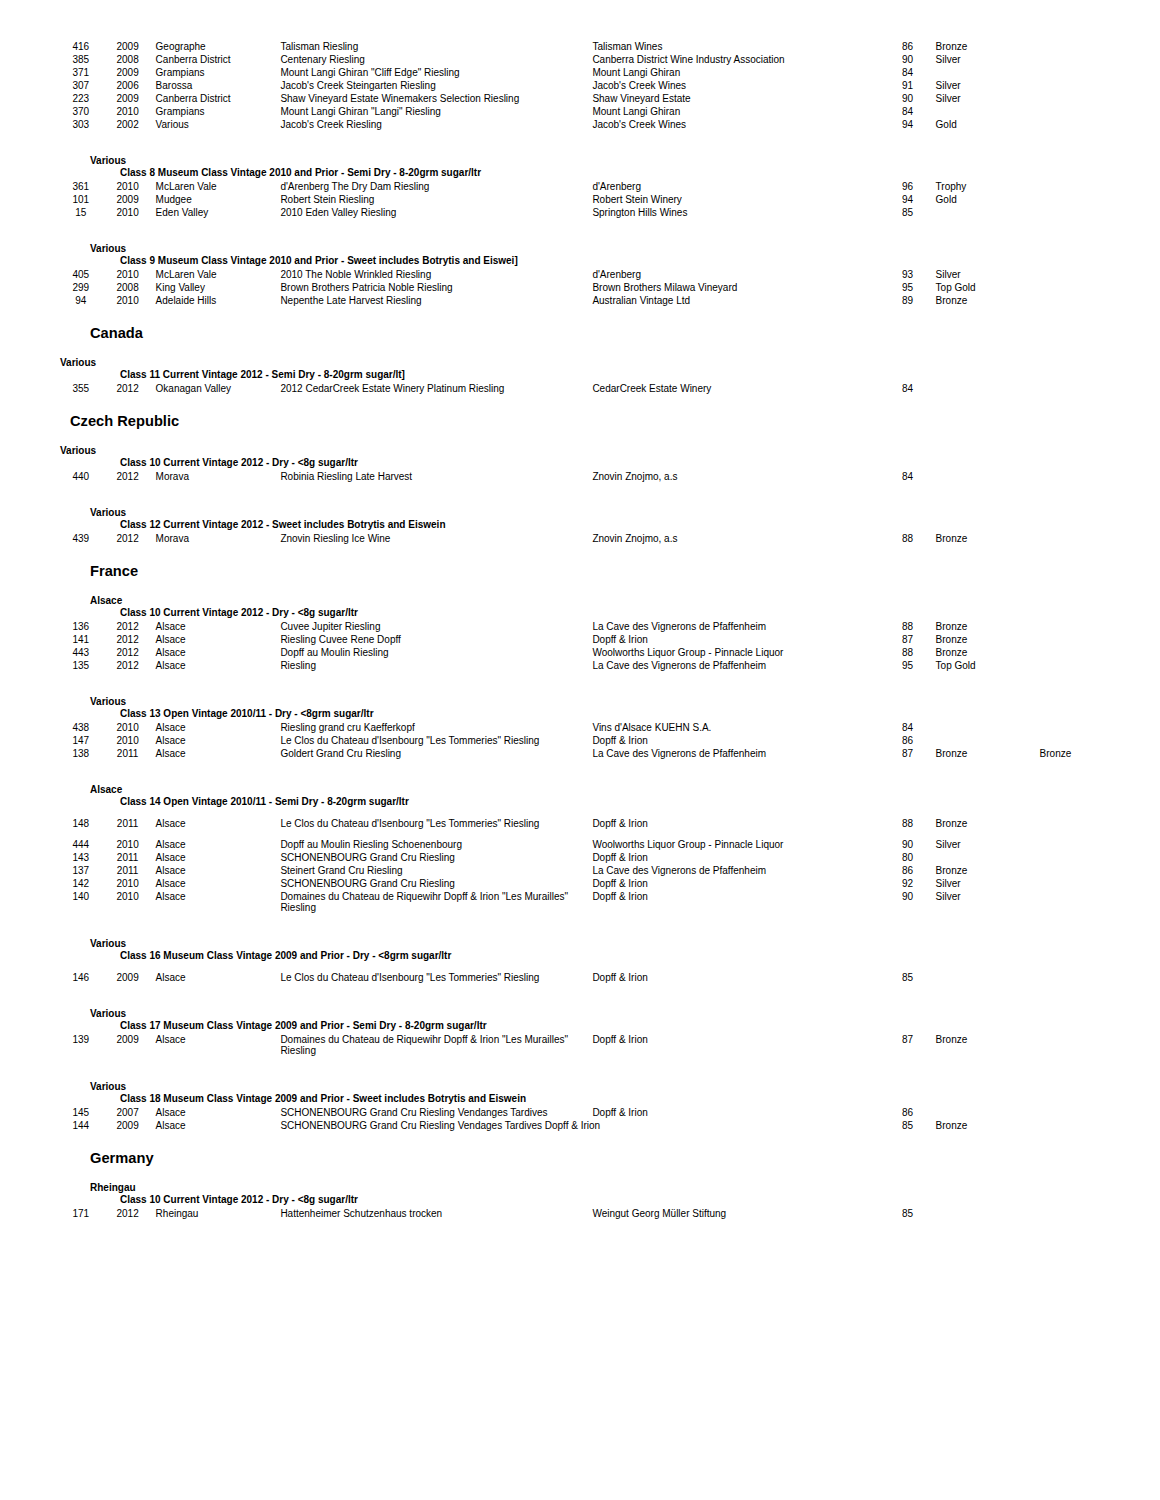| 416 | 2009 | Geographe | Talisman Riesling | Talisman Wines | 86 | Bronze |
| 385 | 2008 | Canberra District | Centenary Riesling | Canberra District Wine Industry Association | 90 | Silver |
| 371 | 2009 | Grampians | Mount Langi Ghiran "Cliff Edge" Riesling | Mount Langi Ghiran | 84 | |
| 307 | 2006 | Barossa | Jacob's Creek Steingarten Riesling | Jacob's Creek Wines | 91 | Silver |
| 223 | 2009 | Canberra District | Shaw Vineyard Estate Winemakers Selection Riesling | Shaw Vineyard Estate | 90 | Silver |
| 370 | 2010 | Grampians | Mount Langi Ghiran "Langi" Riesling | Mount Langi Ghiran | 84 | |
| 303 | 2002 | Various | Jacob's Creek Riesling | Jacob's Creek Wines | 94 | Gold |
| Various |
| Class 8 Museum Class Vintage 2010 and Prior - Semi Dry - 8-20grm sugar/ltr |
| 361 | 2010 | McLaren Vale | d'Arenberg The Dry Dam Riesling | d'Arenberg | 96 | Trophy |
| 101 | 2009 | Mudgee | Robert Stein Riesling | Robert Stein Winery | 94 | Gold |
| 15 | 2010 | Eden Valley | 2010 Eden Valley Riesling | Springton Hills Wines | 85 | |
| Various |
| Class 9 Museum Class Vintage 2010 and Prior - Sweet includes Botrytis and Eiswei] |
| 405 | 2010 | McLaren Vale | 2010 The Noble Wrinkled Riesling | d'Arenberg | 93 | Silver |
| 299 | 2008 | King Valley | Brown Brothers Patricia Noble Riesling | Brown Brothers Milawa Vineyard | 95 | Top Gold |
| 94 | 2010 | Adelaide Hills | Nepenthe Late Harvest Riesling | Australian Vintage Ltd | 89 | Bronze |
| Canada |
| Various |
| Class 11 Current Vintage 2012 - Semi Dry - 8-20grm sugar/lt] |
| 355 | 2012 | Okanagan Valley | 2012 CedarCreek Estate Winery Platinum Riesling | CedarCreek Estate Winery | 84 | |
| Czech Republic |
| Various |
| Class 10 Current Vintage 2012 - Dry - <8g sugar/ltr |
| 440 | 2012 | Morava | Robinia Riesling Late Harvest | Znovin Znojmo, a.s | 84 | |
| Various |
| Class 12 Current Vintage 2012 - Sweet includes Botrytis and Eiswein |
| 439 | 2012 | Morava | Znovin Riesling Ice Wine | Znovin Znojmo, a.s | 88 | Bronze |
| France |
| Alsace |
| Class 10 Current Vintage 2012 - Dry - <8g sugar/ltr |
| 136 | 2012 | Alsace | Cuvee Jupiter Riesling | La Cave des Vignerons de Pfaffenheim | 88 | Bronze |
| 141 | 2012 | Alsace | Riesling Cuvee Rene Dopff | Dopff & Irion | 87 | Bronze |
| 443 | 2012 | Alsace | Dopff au Moulin Riesling | Woolworths Liquor Group - Pinnacle Liquor | 88 | Bronze |
| 135 | 2012 | Alsace | Riesling | La Cave des Vignerons de Pfaffenheim | 95 | Top Gold |
| Various |
| Class 13 Open Vintage 2010/11 - Dry - <8grm sugar/ltr |
| 438 | 2010 | Alsace | Riesling grand cru Kaefferkopf | Vins d'Alsace KUEHN S.A. | 84 | |
| 147 | 2010 | Alsace | Le Clos du Chateau d'Isenbourg "Les Tommeries" Riesling | Dopff & Irion | 86 | Bronze |
| 138 | 2011 | Alsace | Goldert Grand Cru Riesling | La Cave des Vignerons de Pfaffenheim | 87 | Bronze |
| Alsace |
| Class 14 Open Vintage 2010/11 - Semi Dry - 8-20grm sugar/ltr |
| 148 | 2011 | Alsace | Le Clos du Chateau d'Isenbourg "Les Tommeries" Riesling | Dopff & Irion | 88 | Bronze |
| 444 | 2010 | Alsace | Dopff au Moulin Riesling Schoenenbourg | Woolworths Liquor Group - Pinnacle Liquor | 90 | Silver |
| 143 | 2011 | Alsace | SCHONENBOURG Grand Cru Riesling | Dopff & Irion | 80 | |
| 137 | 2011 | Alsace | Steinert Grand Cru Riesling | La Cave des Vignerons de Pfaffenheim | 86 | Bronze |
| 142 | 2010 | Alsace | SCHONENBOURG Grand Cru Riesling | Dopff & Irion | 92 | Silver |
| 140 | 2010 | Alsace | Domaines du Chateau de Riquewihr Dopff & Irion "Les Murailles" Riesling | Dopff & Irion | 90 | Silver |
| Various |
| Class 16 Museum Class Vintage 2009 and Prior - Dry - <8grm sugar/ltr |
| 146 | 2009 | Alsace | Le Clos du Chateau d'Isenbourg "Les Tommeries" Riesling | Dopff & Irion | 85 | |
| Various |
| Class 17 Museum Class Vintage 2009 and Prior - Semi Dry - 8-20grm sugar/ltr |
| 139 | 2009 | Alsace | Domaines du Chateau de Riquewihr Dopff & Irion "Les Murailles" Riesling | Dopff & Irion | 87 | Bronze |
| Various |
| Class 18 Museum Class Vintage 2009 and Prior - Sweet includes Botrytis and Eiswein |
| 145 | 2007 | Alsace | SCHONENBOURG Grand Cru Riesling Vendanges Tardives | Dopff & Irion | 86 | Bronze |
| 144 | 2009 | Alsace | SCHONENBOURG Grand Cru Riesling Vendages Tardives Dopff & Irion | 85 |
| Germany |
| Rheingau |
| Class 10 Current Vintage 2012 - Dry - <8g sugar/ltr |
| 171 | 2012 | Rheingau | Hattenheimer Schutzenhaus trocken | Weingut Georg Müller Stiftung | 85 | |